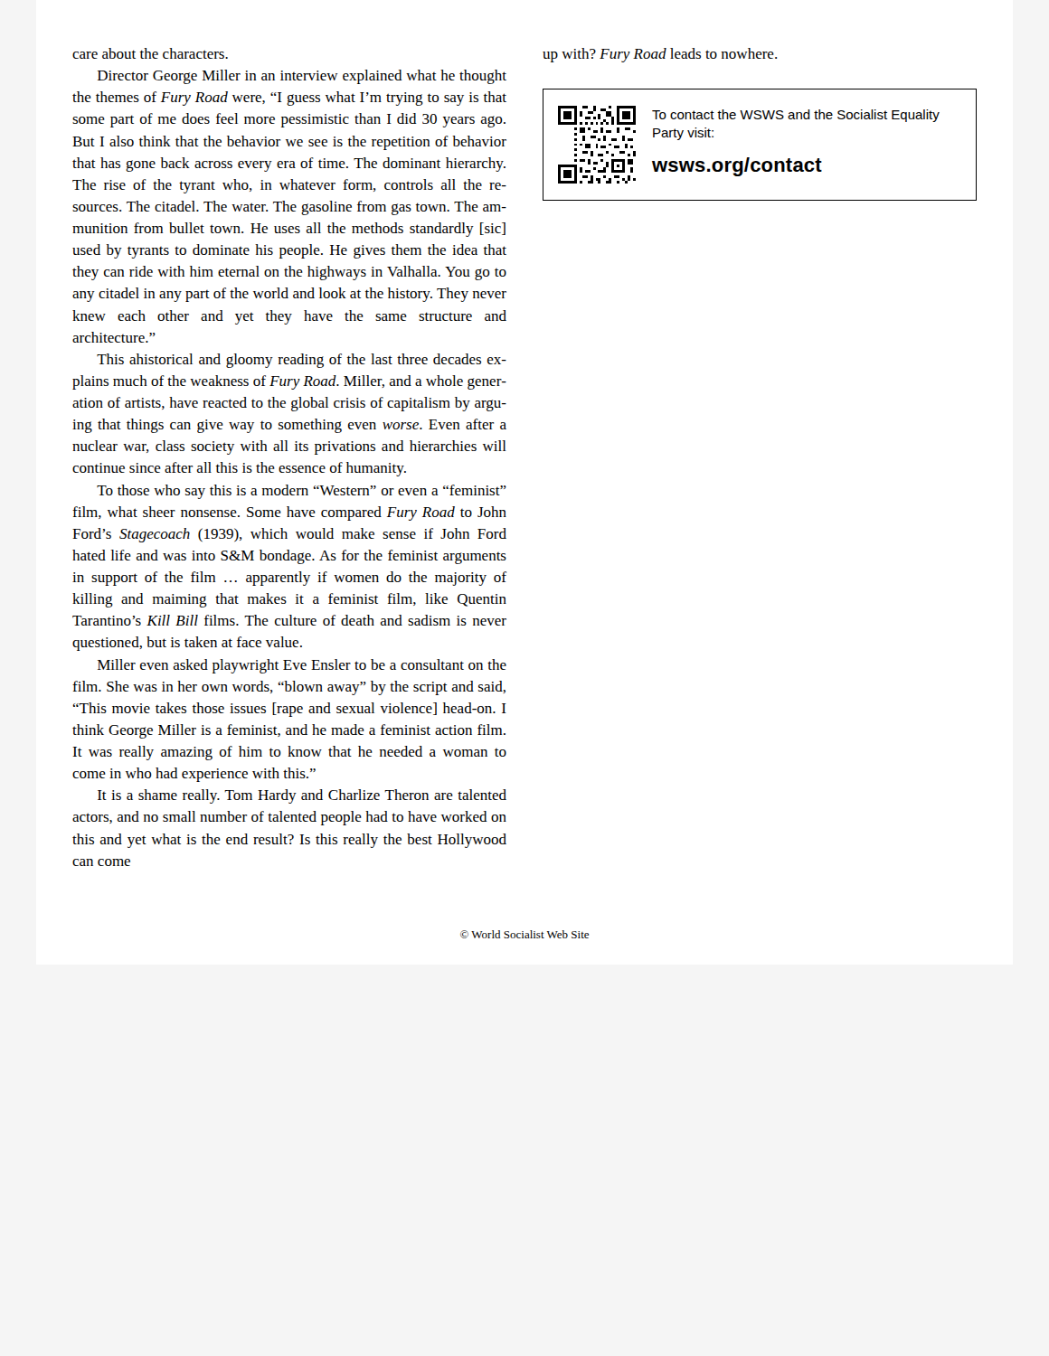care about the characters.
Director George Miller in an interview explained what he thought the themes of Fury Road were, “I guess what I’m trying to say is that some part of me does feel more pessimistic than I did 30 years ago. But I also think that the behavior we see is the repetition of behavior that has gone back across every era of time. The dominant hierarchy. The rise of the tyrant who, in whatever form, controls all the resources. The citadel. The water. The gasoline from gas town. The ammunition from bullet town. He uses all the methods standardly [sic] used by tyrants to dominate his people. He gives them the idea that they can ride with him eternal on the highways in Valhalla. You go to any citadel in any part of the world and look at the history. They never knew each other and yet they have the same structure and architecture.”
This ahistorical and gloomy reading of the last three decades explains much of the weakness of Fury Road. Miller, and a whole generation of artists, have reacted to the global crisis of capitalism by arguing that things can give way to something even worse. Even after a nuclear war, class society with all its privations and hierarchies will continue since after all this is the essence of humanity.
To those who say this is a modern “Western” or even a “feminist” film, what sheer nonsense. Some have compared Fury Road to John Ford’s Stagecoach (1939), which would make sense if John Ford hated life and was into S&M bondage. As for the feminist arguments in support of the film … apparently if women do the majority of killing and maiming that makes it a feminist film, like Quentin Tarantino’s Kill Bill films. The culture of death and sadism is never questioned, but is taken at face value.
Miller even asked playwright Eve Ensler to be a consultant on the film. She was in her own words, “blown away” by the script and said, “This movie takes those issues [rape and sexual violence] head-on. I think George Miller is a feminist, and he made a feminist action film. It was really amazing of him to know that he needed a woman to come in who had experience with this.”
It is a shame really. Tom Hardy and Charlize Theron are talented actors, and no small number of talented people had to have worked on this and yet what is the end result? Is this really the best Hollywood can come
up with? Fury Road leads to nowhere.
To contact the WSWS and the Socialist Equality Party visit:
wsws.org/contact
© World Socialist Web Site